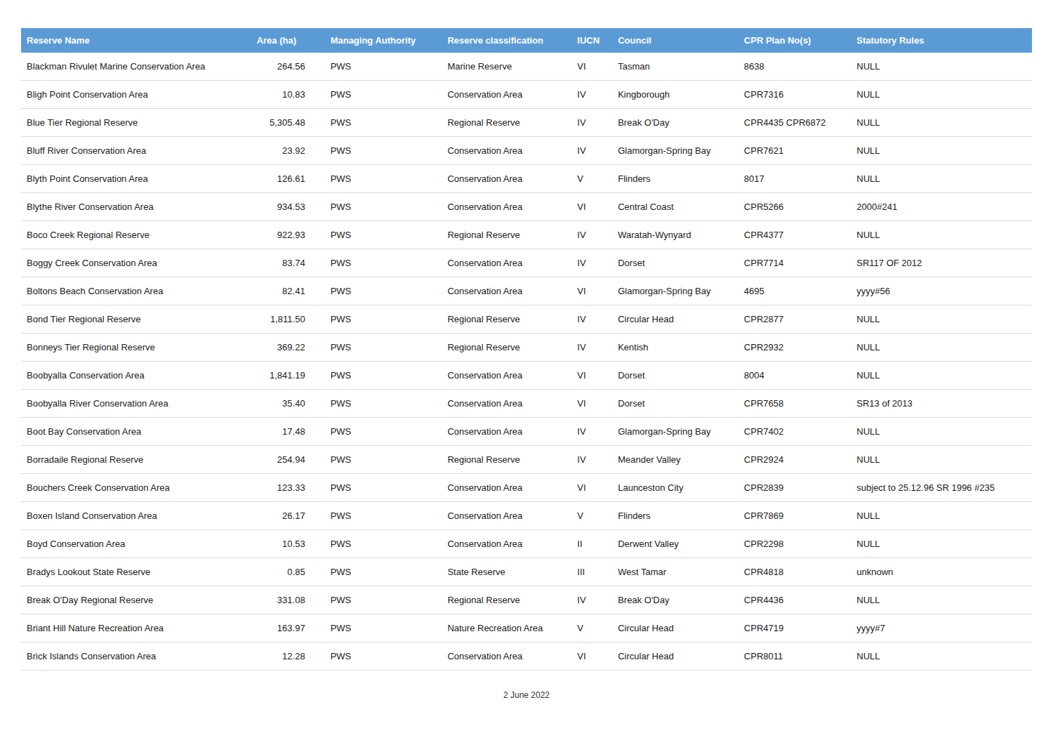| Reserve Name | Area (ha) | Managing Authority | Reserve classification | IUCN | Council | CPR Plan No(s) | Statutory Rules |
| --- | --- | --- | --- | --- | --- | --- | --- |
| Blackman Rivulet Marine Conservation Area | 264.56 | PWS | Marine Reserve | VI | Tasman | 8638 | NULL |
| Bligh Point Conservation Area | 10.83 | PWS | Conservation Area | IV | Kingborough | CPR7316 | NULL |
| Blue Tier Regional Reserve | 5,305.48 | PWS | Regional Reserve | IV | Break O'Day | CPR4435 CPR6872 | NULL |
| Bluff River Conservation Area | 23.92 | PWS | Conservation Area | IV | Glamorgan-Spring Bay | CPR7621 | NULL |
| Blyth Point Conservation Area | 126.61 | PWS | Conservation Area | V | Flinders | 8017 | NULL |
| Blythe River Conservation Area | 934.53 | PWS | Conservation Area | VI | Central Coast | CPR5266 | 2000#241 |
| Boco Creek Regional Reserve | 922.93 | PWS | Regional Reserve | IV | Waratah-Wynyard | CPR4377 | NULL |
| Boggy Creek Conservation Area | 83.74 | PWS | Conservation Area | IV | Dorset | CPR7714 | SR117 OF 2012 |
| Boltons Beach Conservation Area | 82.41 | PWS | Conservation Area | VI | Glamorgan-Spring Bay | 4695 | yyyy#56 |
| Bond Tier Regional Reserve | 1,811.50 | PWS | Regional Reserve | IV | Circular Head | CPR2877 | NULL |
| Bonneys Tier Regional Reserve | 369.22 | PWS | Regional Reserve | IV | Kentish | CPR2932 | NULL |
| Boobyalla Conservation Area | 1,841.19 | PWS | Conservation Area | VI | Dorset | 8004 | NULL |
| Boobyalla River Conservation Area | 35.40 | PWS | Conservation Area | VI | Dorset | CPR7658 | SR13 of 2013 |
| Boot Bay Conservation Area | 17.48 | PWS | Conservation Area | IV | Glamorgan-Spring Bay | CPR7402 | NULL |
| Borradaile Regional Reserve | 254.94 | PWS | Regional Reserve | IV | Meander Valley | CPR2924 | NULL |
| Bouchers Creek Conservation Area | 123.33 | PWS | Conservation Area | VI | Launceston City | CPR2839 | subject to 25.12.96 SR 1996 #235 |
| Boxen Island Conservation Area | 26.17 | PWS | Conservation Area | V | Flinders | CPR7869 | NULL |
| Boyd Conservation Area | 10.53 | PWS | Conservation Area | II | Derwent Valley | CPR2298 | NULL |
| Bradys Lookout State Reserve | 0.85 | PWS | State Reserve | III | West Tamar | CPR4818 | unknown |
| Break O'Day Regional Reserve | 331.08 | PWS | Regional Reserve | IV | Break O'Day | CPR4436 | NULL |
| Briant Hill Nature Recreation Area | 163.97 | PWS | Nature Recreation Area | V | Circular Head | CPR4719 | yyyy#7 |
| Brick Islands Conservation Area | 12.28 | PWS | Conservation Area | VI | Circular Head | CPR8011 | NULL |
2 June 2022